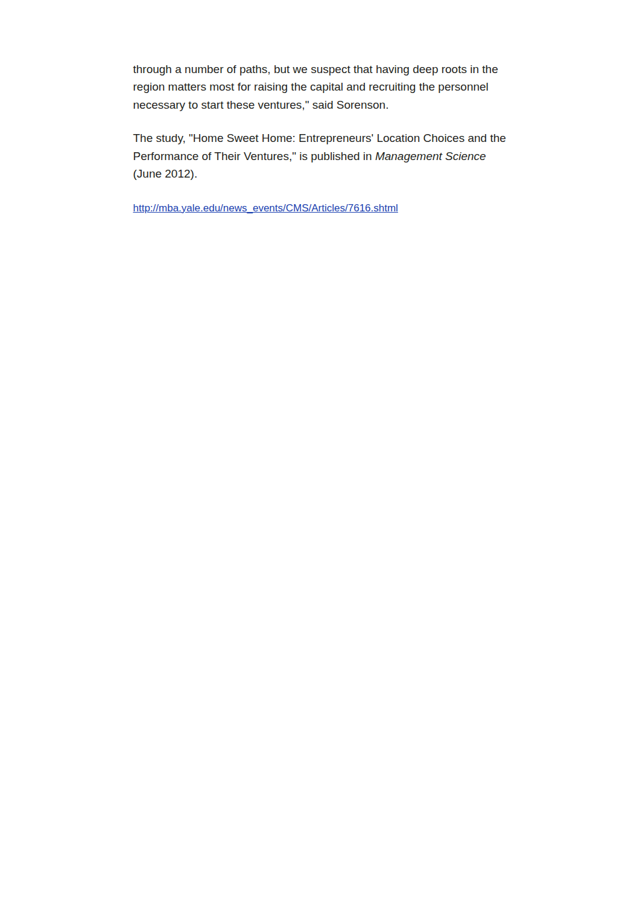through a number of paths, but we suspect that having deep roots in the region matters most for raising the capital and recruiting the personnel necessary to start these ventures," said Sorenson.
The study, "Home Sweet Home: Entrepreneurs' Location Choices and the Performance of Their Ventures," is published in Management Science (June 2012).
http://mba.yale.edu/news_events/CMS/Articles/7616.shtml